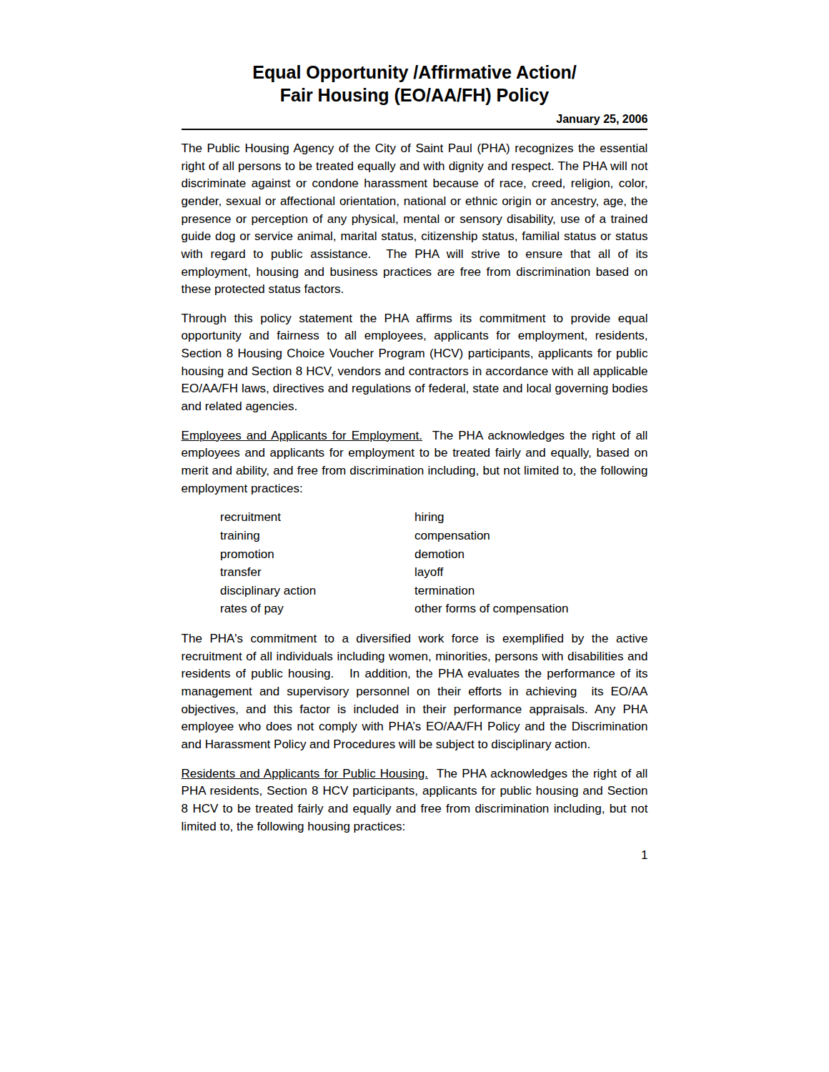Equal Opportunity /Affirmative Action/
Fair Housing (EO/AA/FH) Policy
January 25, 2006
The Public Housing Agency of the City of Saint Paul (PHA) recognizes the essential right of all persons to be treated equally and with dignity and respect. The PHA will not discriminate against or condone harassment because of race, creed, religion, color, gender, sexual or affectional orientation, national or ethnic origin or ancestry, age, the presence or perception of any physical, mental or sensory disability, use of a trained guide dog or service animal, marital status, citizenship status, familial status or status with regard to public assistance. The PHA will strive to ensure that all of its employment, housing and business practices are free from discrimination based on these protected status factors.
Through this policy statement the PHA affirms its commitment to provide equal opportunity and fairness to all employees, applicants for employment, residents, Section 8 Housing Choice Voucher Program (HCV) participants, applicants for public housing and Section 8 HCV, vendors and contractors in accordance with all applicable EO/AA/FH laws, directives and regulations of federal, state and local governing bodies and related agencies.
Employees and Applicants for Employment. The PHA acknowledges the right of all employees and applicants for employment to be treated fairly and equally, based on merit and ability, and free from discrimination including, but not limited to, the following employment practices:
| recruitment | hiring |
| training | compensation |
| promotion | demotion |
| transfer | layoff |
| disciplinary action | termination |
| rates of pay | other forms of compensation |
The PHA's commitment to a diversified work force is exemplified by the active recruitment of all individuals including women, minorities, persons with disabilities and residents of public housing. In addition, the PHA evaluates the performance of its management and supervisory personnel on their efforts in achieving its EO/AA objectives, and this factor is included in their performance appraisals. Any PHA employee who does not comply with PHA’s EO/AA/FH Policy and the Discrimination and Harassment Policy and Procedures will be subject to disciplinary action.
Residents and Applicants for Public Housing. The PHA acknowledges the right of all PHA residents, Section 8 HCV participants, applicants for public housing and Section 8 HCV to be treated fairly and equally and free from discrimination including, but not limited to, the following housing practices:
1